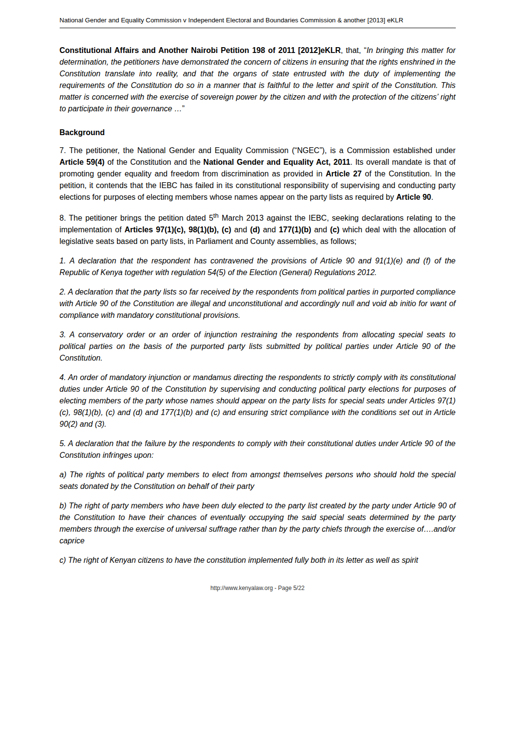National Gender and Equality Commission v Independent Electoral and Boundaries Commission & another [2013] eKLR
Constitutional Affairs and Another Nairobi Petition 198 of 2011 [2012]eKLR, that, “In bringing this matter for determination, the petitioners have demonstrated the concern of citizens in ensuring that the rights enshrined in the Constitution translate into reality, and that the organs of state entrusted with the duty of implementing the requirements of the Constitution do so in a manner that is faithful to the letter and spirit of the Constitution. This matter is concerned with the exercise of sovereign power by the citizen and with the protection of the citizens’ right to participate in their governance …”
Background
7. The petitioner, the National Gender and Equality Commission (“NGEC”), is a Commission established under Article 59(4) of the Constitution and the National Gender and Equality Act, 2011. Its overall mandate is that of promoting gender equality and freedom from discrimination as provided in Article 27 of the Constitution. In the petition, it contends that the IEBC has failed in its constitutional responsibility of supervising and conducting party elections for purposes of electing members whose names appear on the party lists as required by Article 90.
8. The petitioner brings the petition dated 5th March 2013 against the IEBC, seeking declarations relating to the implementation of Articles 97(1)(c), 98(1)(b), (c) and (d) and 177(1)(b) and (c) which deal with the allocation of legislative seats based on party lists, in Parliament and County assemblies, as follows;
1. A declaration that the respondent has contravened the provisions of Article 90 and 91(1)(e) and (f) of the Republic of Kenya together with regulation 54(5) of the Election (General) Regulations 2012.
2. A declaration that the party lists so far received by the respondents from political parties in purported compliance with Article 90 of the Constitution are illegal and unconstitutional and accordingly null and void ab initio for want of compliance with mandatory constitutional provisions.
3. A conservatory order or an order of injunction restraining the respondents from allocating special seats to political parties on the basis of the purported party lists submitted by political parties under Article 90 of the Constitution.
4. An order of mandatory injunction or mandamus directing the respondents to strictly comply with its constitutional duties under Article 90 of the Constitution by supervising and conducting political party elections for purposes of electing members of the party whose names should appear on the party lists for special seats under Articles 97(1)(c), 98(1)(b), (c) and (d) and 177(1)(b) and (c) and ensuring strict compliance with the conditions set out in Article 90(2) and (3).
5. A declaration that the failure by the respondents to comply with their constitutional duties under Article 90 of the Constitution infringes upon:
a) The rights of political party members to elect from amongst themselves persons who should hold the special seats donated by the Constitution on behalf of their party
b) The right of party members who have been duly elected to the party list created by the party under Article 90 of the Constitution to have their chances of eventually occupying the said special seats determined by the party members through the exercise of universal suffrage rather than by the party chiefs through the exercise of….and/or caprice
c) The right of Kenyan citizens to have the constitution implemented fully both in its letter as well as spirit
http://www.kenyalaw.org - Page 5/22